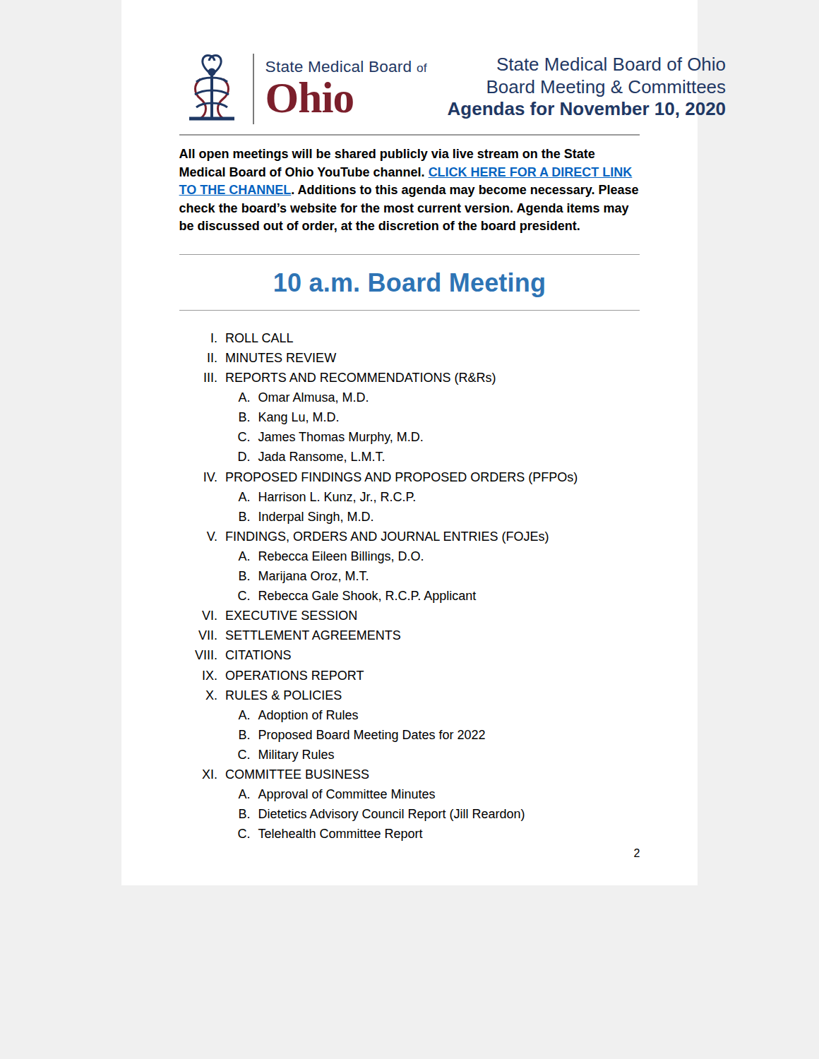State Medical Board of
Ohio
State Medical Board of Ohio
Board Meeting & Committees
Agendas for November 10, 2020
All open meetings will be shared publicly via live stream on the State Medical Board of Ohio YouTube channel. CLICK HERE FOR A DIRECT LINK TO THE CHANNEL. Additions to this agenda may become necessary. Please check the board’s website for the most current version. Agenda items may be discussed out of order, at the discretion of the board president.
10 a.m. Board Meeting
ROLL CALL
MINUTES REVIEW
REPORTS AND RECOMMENDATIONS (R&Rs)
Omar Almusa, M.D.
Kang Lu, M.D.
James Thomas Murphy, M.D.
Jada Ransome, L.M.T.
PROPOSED FINDINGS AND PROPOSED ORDERS (PFPOs)
Harrison L. Kunz, Jr., R.C.P.
Inderpal Singh, M.D.
FINDINGS, ORDERS AND JOURNAL ENTRIES (FOJEs)
Rebecca Eileen Billings, D.O.
Marijana Oroz, M.T.
Rebecca Gale Shook, R.C.P. Applicant
EXECUTIVE SESSION
SETTLEMENT AGREEMENTS
CITATIONS
OPERATIONS REPORT
RULES & POLICIES
Adoption of Rules
Proposed Board Meeting Dates for 2022
Military Rules
COMMITTEE BUSINESS
Approval of Committee Minutes
Dietetics Advisory Council Report (Jill Reardon)
Telehealth Committee Report
2